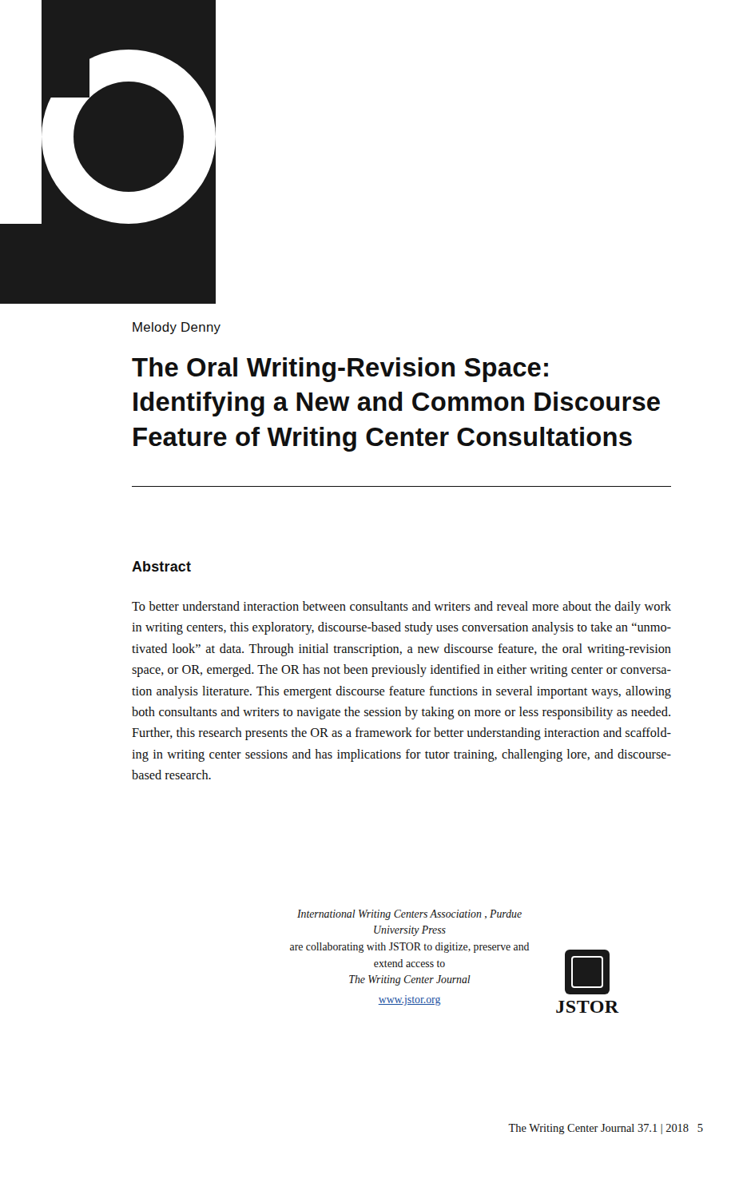Melody Denny
The Oral Writing-Revision Space: Identifying a New and Common Discourse Feature of Writing Center Consultations
Abstract
To better understand interaction between consultants and writers and reveal more about the daily work in writing centers, this exploratory, discourse-based study uses conversation analysis to take an “unmotivated look” at data. Through initial transcription, a new discourse feature, the oral writing-revision space, or OR, emerged. The OR has not been previously identified in either writing center or conversation analysis literature. This emergent discourse feature functions in several important ways, allowing both consultants and writers to navigate the session by taking on more or less responsibility as needed. Further, this research presents the OR as a framework for better understanding interaction and scaffolding in writing center sessions and has implications for tutor training, challenging lore, and discourse-based research.
International Writing Centers Association , Purdue University Press
are collaborating with JSTOR to digitize, preserve and extend access to
The Writing Center Journal
www.jstor.org
JSTOR
The Writing Center Journal 37.1 | 2018 5